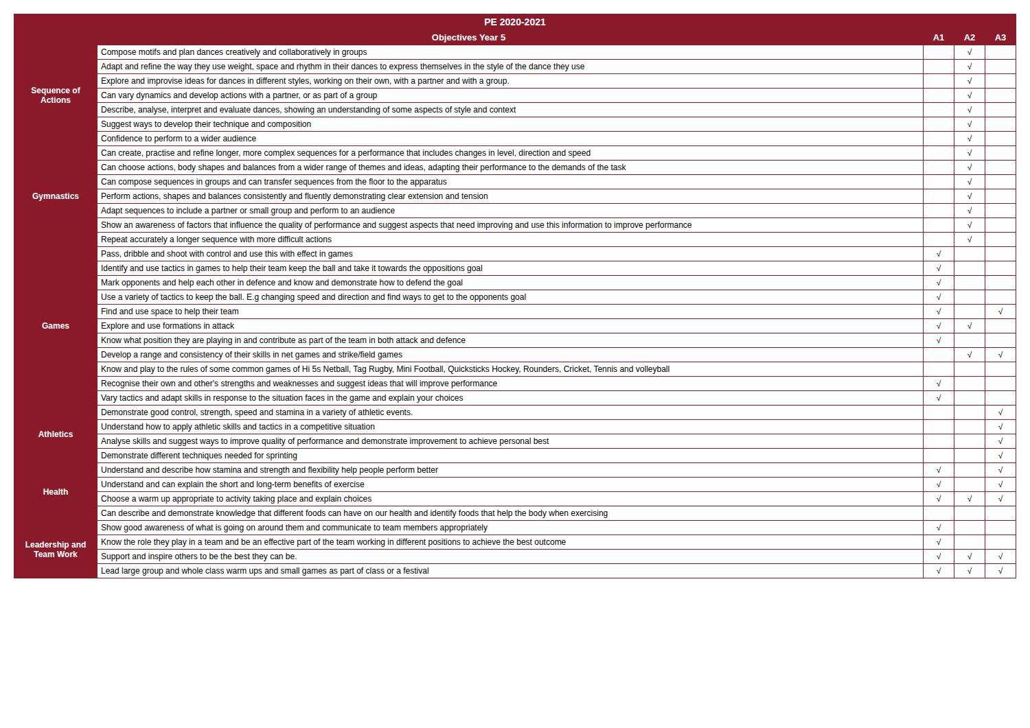| PE 2020-2021 |
| --- |
| Objectives Year 5 | A1 | A2 | A3 |
| Sequence of Actions | Compose motifs and plan dances creatively and collaboratively in groups | | √ | |
| Adapt and refine the way they use weight, space and rhythm in their dances to express themselves in the style of the dance they use | | √ | |
| Explore and improvise ideas for dances in different styles, working on their own, with a partner and with a group. | | √ | |
| Can vary dynamics and develop actions with a partner, or as part of a group | | √ | |
| Describe, analyse, interpret and evaluate dances, showing an understanding of some aspects of style and context | | √ | |
| Suggest ways to develop their technique and composition | | √ | |
| Confidence to perform to a wider audience | | √ | |
| Gymnastics | Can create, practise and refine longer, more complex sequences for a performance that includes changes in level, direction and speed | | √ | |
| Can choose actions, body shapes and balances from a wider range of themes and ideas, adapting their performance to the demands of the task | | √ | |
| Can compose sequences in groups and can transfer sequences from the floor to the apparatus | | √ | |
| Perform actions, shapes and balances consistently and fluently demonstrating clear extension and tension | | √ | |
| Adapt sequences to include a partner or small group and perform to an audience | | √ | |
| Show an awareness of factors that influence the quality of performance and suggest aspects that need improving and use this information to improve performance | | √ | |
| Repeat accurately a longer sequence with more difficult actions | | √ | |
| Games | Pass, dribble and shoot with control and use this with effect in games | √ | | |
| Identify and use tactics in games to help their team keep the ball and take it towards the oppositions goal | √ | | |
| Mark opponents and help each other in defence and know and demonstrate how to defend the goal | √ | | |
| Use a variety of tactics to keep the ball. E.g changing speed and direction and find ways to get to the opponents goal | √ | | |
| Find and use space to help their team | √ | | √ |
| Explore and use formations in attack | √ | √ | |
| Know what position they are playing in and contribute as part of the team in both attack and defence | √ | | |
| Develop a range and consistency of their skills in net games and strike/field games | | √ | √ |
| Know and play to the rules of some common games of Hi 5s Netball, Tag Rugby, Mini Football, Quicksticks Hockey, Rounders, Cricket, Tennis and volleyball | | | |
| Recognise their own and other's strengths and weaknesses and suggest ideas that will improve performance | √ | | |
| Vary tactics and adapt skills in response to the situation faces in the game and explain your choices | √ | | |
| Athletics | Demonstrate good control, strength, speed and stamina in a variety of athletic events. | | | √ |
| Understand how to apply athletic skills and tactics in a competitive situation | | | √ |
| Analyse skills and suggest ways to improve quality of performance and demonstrate improvement to achieve personal best | | | √ |
| Demonstrate different techniques needed for sprinting | | | √ |
| Health | Understand and describe how stamina and strength and flexibility help people perform better | √ | | √ |
| Understand and can explain the short and long-term benefits of exercise | √ | | √ |
| Choose a warm up appropriate to activity taking place and explain choices | √ | √ | √ |
| Can describe and demonstrate knowledge that different foods can have on our health and identify foods that help the body when exercising | | | |
| Leadership and Team Work | Show good awareness of what is going on around them and communicate to team members appropriately | √ | | |
| Know the role they play in a team and be an effective part of the team working in different positions to achieve the best outcome | √ | | |
| Support and inspire others to be the best they can be. | √ | √ | √ |
| Lead large group and whole class warm ups and small games as part of class or a festival | √ | √ | √ |